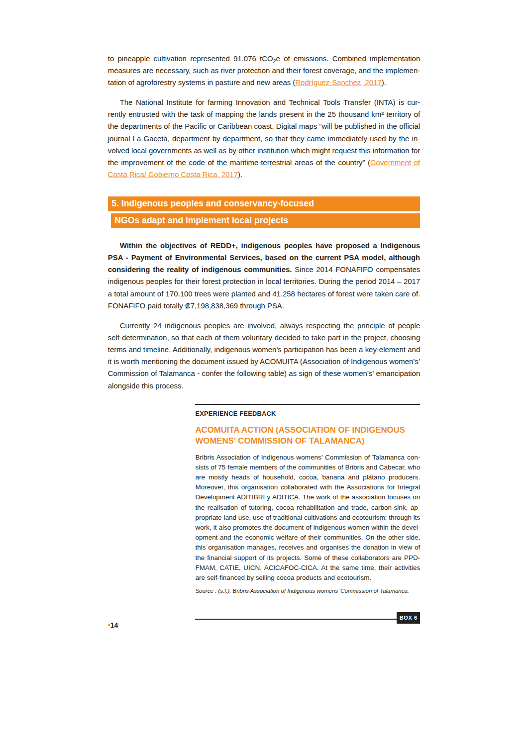to pineapple cultivation represented 91.076 tCO2e of emissions. Combined implementation measures are necessary, such as river protection and their forest coverage, and the implementation of agroforestry systems in pasture and new areas (Rodríguez-Sanchez, 2017).
The National Institute for farming Innovation and Technical Tools Transfer (INTA) is currently entrusted with the task of mapping the lands present in the 25 thousand km² territory of the departments of the Pacific or Caribbean coast. Digital maps “will be published in the official journal La Gaceta, department by department, so that they came immediately used by the involved local governments as well as by other institution which might request this information for the improvement of the code of the maritime-terrestrial areas of the country” (Government of Costa Rica/ Gobierno Costa Rica, 2017).
5. Indigenous peoples and conservancy-focused NGOs adapt and implement local projects
Within the objectives of REDD+, indigenous peoples have proposed a Indigenous PSA - Payment of Environmental Services, based on the current PSA model, although considering the reality of indigenous communities. Since 2014 FONAFIFO compensates indigenous peoples for their forest protection in local territories. During the period 2014 – 2017 a total amount of 170.100 trees were planted and 41.258 hectares of forest were taken care of. FONAFIFO paid totally ₡7,198,838,369 through PSA.
Currently 24 indigenous peoples are involved, always respecting the principle of people self-determination, so that each of them voluntary decided to take part in the project, choosing terms and timeline. Additionally, indigenous women’s participation has been a key-element and it is worth mentioning the document issued by ACOMUITA (Association of Indigenous women’s’ Commission of Talamanca - confer the following table) as sign of these women’s’ emancipation alongside this process.
EXPERIENCE FEEDBACK
Acomuita action (Association of Indigenous womens’ Commission of Talamanca)
Bribris Association of Indigenous womens’ Commission of Talamanca consists of 75 female members of the communities of Bribris and Cabecar, who are mostly heads of household, cocoa, banana and plátano producers. Moreover, this organisation collaborated with the Associations for Integral Development ADITIBRI y ADITICA. The work of the association focuses on the realisation of tutoring, cocoa rehabilitation and trade, carbon-sink, appropriate land use, use of traditional cultivations and ecotourism; through its work, it also promotes the document of indigenous women within the development and the economic welfare of their communities. On the other side, this organisation manages, receives and organises the donation in view of the financial support of its projects. Some of these collaborators are PPD-FMAM, CATIE, UICN, ACICAFOC-CICA. At the same time, their activities are self-financed by selling cocoa products and ecotourism.
Source : (s.f.). Bribris Association of Indigenous womens’ Commission of Talamanca.
BOX 6
•14